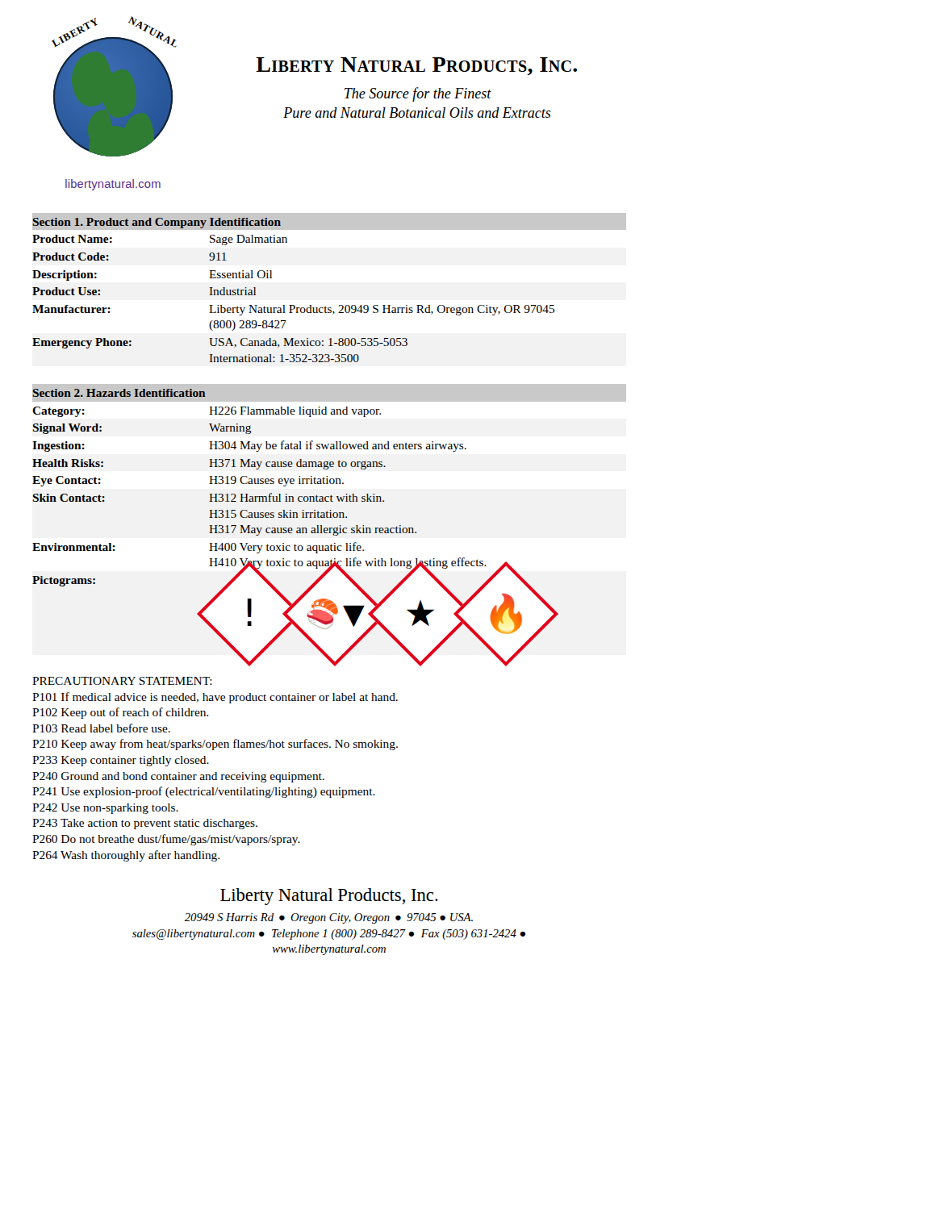LIBERTY NATURAL
libertynatural.com
Liberty Natural Products, Inc.
The Source for the Finest
Pure and Natural Botanical Oils and Extracts
| Section 1. Product and Company Identification |
| Product Name: | Sage Dalmatian |
| Product Code: | 911 |
| Description: | Essential Oil |
| Product Use: | Industrial |
| Manufacturer: | Liberty Natural Products, 20949 S Harris Rd, Oregon City, OR 97045 (800) 289-8427 |
| Emergency Phone: | USA, Canada, Mexico: 1-800-535-5053 International: 1-352-323-3500 |
| Section 2. Hazards Identification |
| Category: | H226 Flammable liquid and vapor. |
| Signal Word: | Warning |
| Ingestion: | H304 May be fatal if swallowed and enters airways. |
| Health Risks: | H371 May cause damage to organs. |
| Eye Contact: | H319 Causes eye irritation. |
| Skin Contact: | H312 Harmful in contact with skin. H315 Causes skin irritation. H317 May cause an allergic skin reaction. |
| Environmental: | H400 Very toxic to aquatic life. H410 Very toxic to aquatic life with long lasting effects. |
| Pictograms: | ! 🍣 ▼ ★ 🔥 |
PRECAUTIONARY STATEMENT:
P101 If medical advice is needed, have product container or label at hand.
P102 Keep out of reach of children.
P103 Read label before use.
P210 Keep away from heat/sparks/open flames/hot surfaces. No smoking.
P233 Keep container tightly closed.
P240 Ground and bond container and receiving equipment.
P241 Use explosion-proof (electrical/ventilating/lighting) equipment.
P242 Use non-sparking tools.
P243 Take action to prevent static discharges.
P260 Do not breathe dust/fume/gas/mist/vapors/spray.
P264 Wash thoroughly after handling.
Liberty Natural Products, Inc.
20949 S Harris Rd●Oregon City, Oregon●97045 ● USA.
sales@libertynatural.com ● Telephone 1 (800) 289-8427 ● Fax (503) 631-2424 ●
www.libertynatural.com